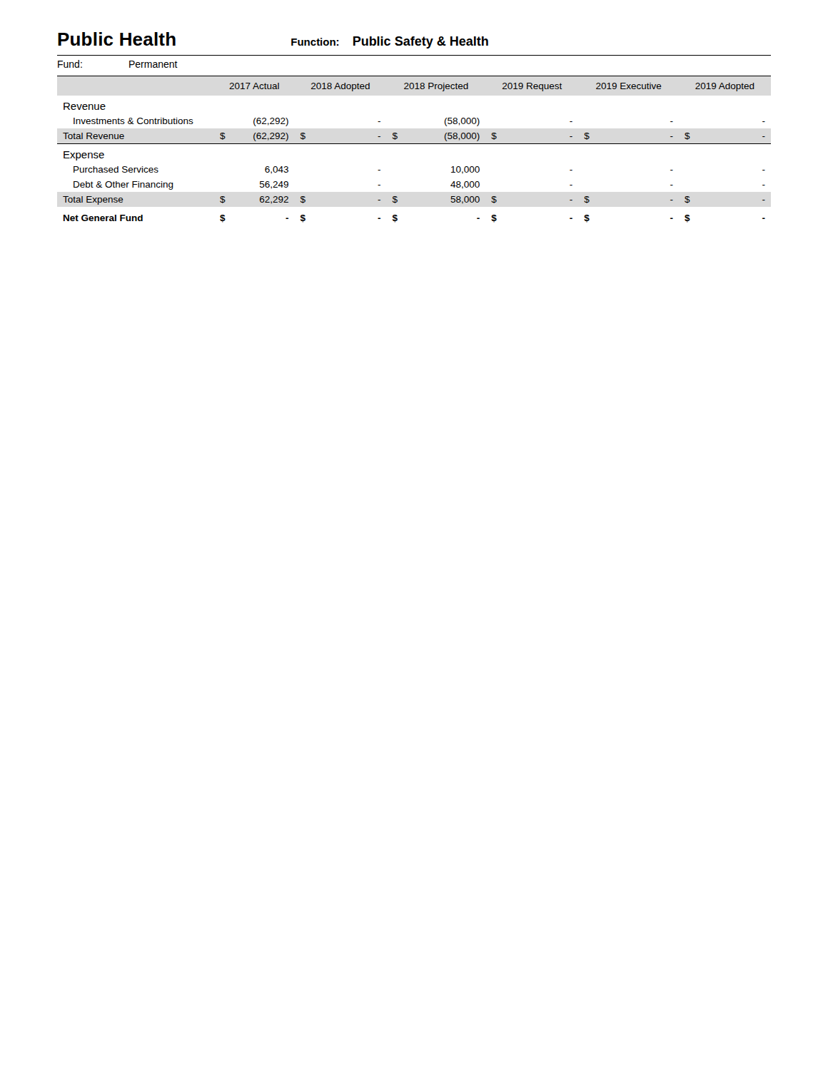Public Health
Function: Public Safety & Health
Fund: Permanent
| | 2017 Actual | 2018 Adopted | 2018 Projected | 2019 Request | 2019 Executive | 2019 Adopted |
| --- | --- | --- | --- | --- | --- | --- |
| Revenue |
| Investments & Contributions | (62,292) | - | (58,000) | - | - | - |
| Total Revenue | $ (62,292) | $ - | $ (58,000) | $ - | $ - | $ - |
| Expense |
| Purchased Services | 6,043 | - | 10,000 | - | - | - |
| Debt & Other Financing | 56,249 | - | 48,000 | - | - | - |
| Total Expense | $ 62,292 | $ - | $ 58,000 | $ - | $ - | $ - |
| Net General Fund | $ - | $ - | $ - | $ - | $ - | $ - |